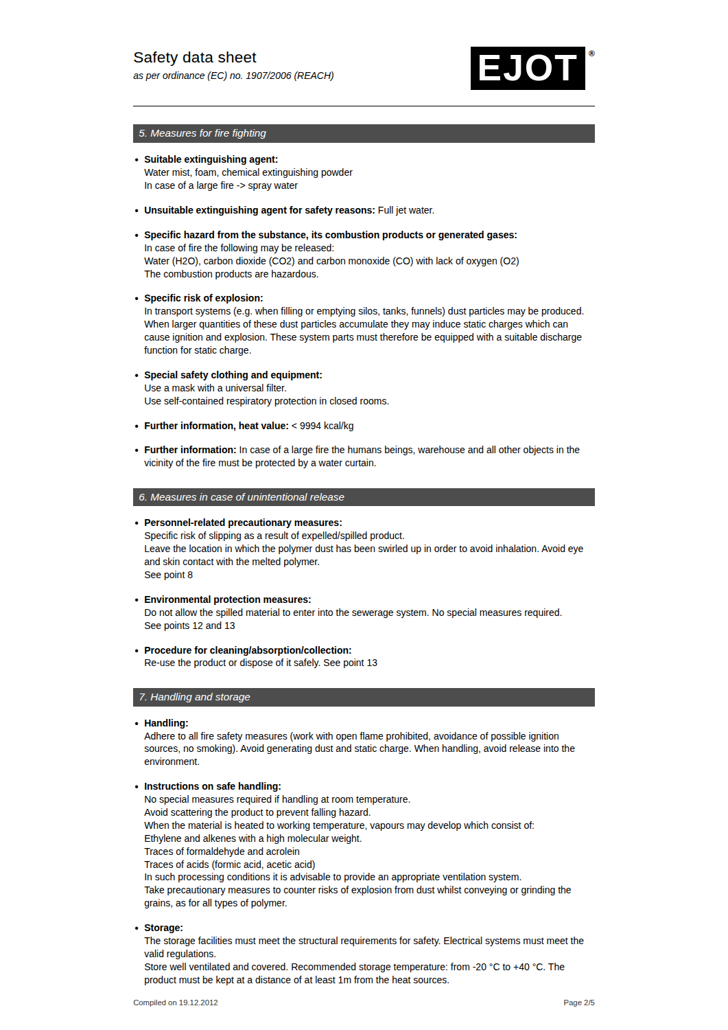Safety data sheet
as per ordinance (EC) no. 1907/2006 (REACH)
EJOT®
5. Measures for fire fighting
Suitable extinguishing agent:
Water mist, foam, chemical extinguishing powder
In case of a large fire -> spray water
Unsuitable extinguishing agent for safety reasons: Full jet water.
Specific hazard from the substance, its combustion products or generated gases:
In case of fire the following may be released:
Water (H2O), carbon dioxide (CO2) and carbon monoxide (CO) with lack of oxygen (O2)
The combustion products are hazardous.
Specific risk of explosion:
In transport systems (e.g. when filling or emptying silos, tanks, funnels) dust particles may be produced. When larger quantities of these dust particles accumulate they may induce static charges which can cause ignition and explosion. These system parts must therefore be equipped with a suitable discharge function for static charge.
Special safety clothing and equipment:
Use a mask with a universal filter.
Use self-contained respiratory protection in closed rooms.
Further information, heat value: < 9994 kcal/kg
Further information: In case of a large fire the humans beings, warehouse and all other objects in the vicinity of the fire must be protected by a water curtain.
6. Measures in case of unintentional release
Personnel-related precautionary measures:
Specific risk of slipping as a result of expelled/spilled product.
Leave the location in which the polymer dust has been swirled up in order to avoid inhalation. Avoid eye and skin contact with the melted polymer.
See point 8
Environmental protection measures:
Do not allow the spilled material to enter into the sewerage system. No special measures required.
See points 12 and 13
Procedure for cleaning/absorption/collection:
Re-use the product or dispose of it safely. See point 13
7. Handling and storage
Handling:
Adhere to all fire safety measures (work with open flame prohibited, avoidance of possible ignition sources, no smoking). Avoid generating dust and static charge. When handling, avoid release into the environment.
Instructions on safe handling:
No special measures required if handling at room temperature.
Avoid scattering the product to prevent falling hazard.
When the material is heated to working temperature, vapours may develop which consist of:
Ethylene and alkenes with a high molecular weight.
Traces of formaldehyde and acrolein
Traces of acids (formic acid, acetic acid)
In such processing conditions it is advisable to provide an appropriate ventilation system.
Take precautionary measures to counter risks of explosion from dust whilst conveying or grinding the grains, as for all types of polymer.
Storage:
The storage facilities must meet the structural requirements for safety. Electrical systems must meet the valid regulations.
Store well ventilated and covered. Recommended storage temperature: from -20 °C to +40 °C. The product must be kept at a distance of at least 1m from the heat sources.
Compiled on 19.12.2012 Page 2/5